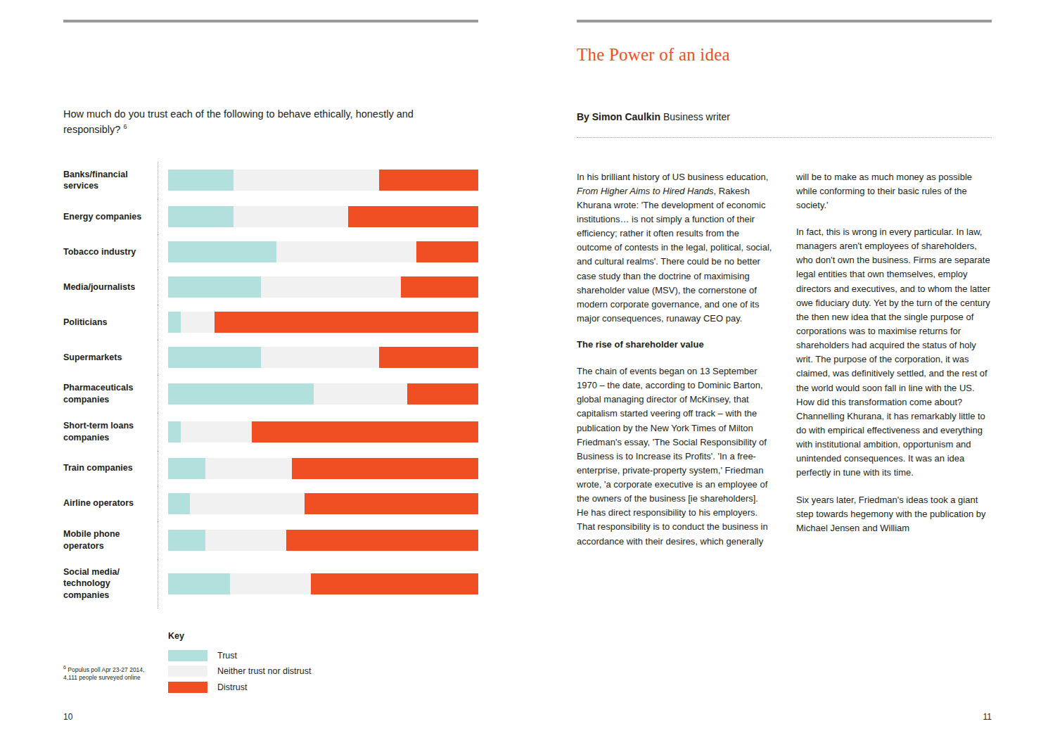How much do you trust each of the following to behave ethically, honestly and responsibly? 6
Banks/financial services
Energy companies
Tobacco industry
Media/journalists
Politicians
Supermarkets
Pharmaceuticals companies
Short-term loans companies
Train companies
Airline operators
Mobile phone operators
Social media/ technology companies
Key
Trust
Neither trust nor distrust
Distrust
6 Populus poll Apr 23-27 2014, 4,111 people surveyed online
10
The Power of an idea
By Simon Caulkin Business writer
In his brilliant history of US business education, From Higher Aims to Hired Hands, Rakesh Khurana wrote: 'The development of economic institutions… is not simply a function of their efficiency; rather it often results from the outcome of contests in the legal, political, social, and cultural realms'. There could be no better case study than the doctrine of maximising shareholder value (MSV), the cornerstone of modern corporate governance, and one of its major consequences, runaway CEO pay.
The rise of shareholder value
The chain of events began on 13 September 1970 – the date, according to Dominic Barton, global managing director of McKinsey, that capitalism started veering off track – with the publication by the New York Times of Milton Friedman's essay, 'The Social Responsibility of Business is to Increase its Profits'. 'In a free-enterprise, private-property system,' Friedman wrote, 'a corporate executive is an employee of the owners of the business [ie shareholders]. He has direct responsibility to his employers. That responsibility is to conduct the business in accordance with their desires, which generally will be to make as much money as possible while conforming to their basic rules of the society.'
In fact, this is wrong in every particular. In law, managers aren't employees of shareholders, who don't own the business. Firms are separate legal entities that own themselves, employ directors and executives, and to whom the latter owe fiduciary duty. Yet by the turn of the century the then new idea that the single purpose of corporations was to maximise returns for shareholders had acquired the status of holy writ. The purpose of the corporation, it was claimed, was definitively settled, and the rest of the world would soon fall in line with the US. How did this transformation come about? Channelling Khurana, it has remarkably little to do with empirical effectiveness and everything with institutional ambition, opportunism and unintended consequences. It was an idea perfectly in tune with its time.
Six years later, Friedman's ideas took a giant step towards hegemony with the publication by Michael Jensen and William
11